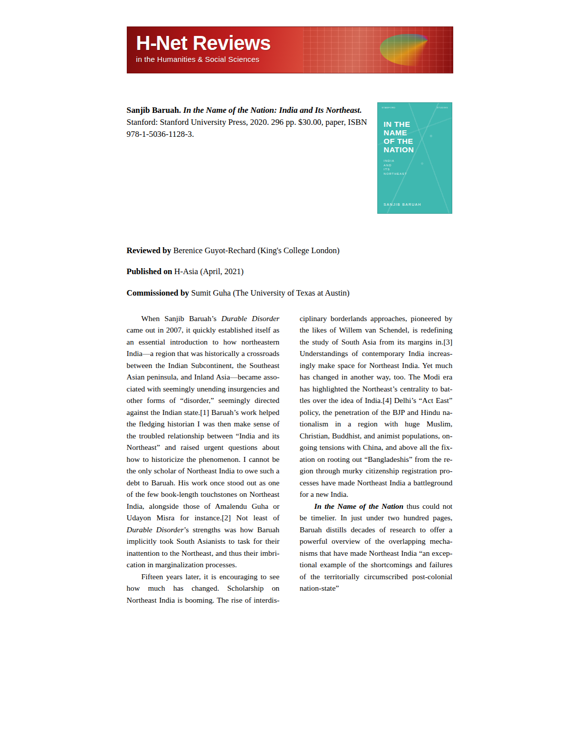H-Net Reviews
in the Humanities & Social Sciences
Sanjib Baruah. In the Name of the Nation: India and Its Northeast. Stanford: Stanford University Press, 2020. 296 pp. $30.00, paper, ISBN 978-1-5036-1128-3.
Stanford Studies
IN THE
NAME
OF THE
NATION
INDIA
AND
ITS
NORTHEAST
Sanjib Baruah
Reviewed by Berenice Guyot-Rechard (King's College London)
Published on H-Asia (April, 2021)
Commissioned by Sumit Guha (The University of Texas at Austin)
When Sanjib Baruah’s Durable Disorder came out in 2007, it quickly established itself as an essential introduction to how northeastern India—a region that was historically a crossroads between the Indian Subcontinent, the Southeast Asian peninsula, and Inland Asia—became associated with seemingly unending insurgencies and other forms of “disorder,” seemingly directed against the Indian state.[1] Baruah’s work helped the fledging historian I was then make sense of the troubled relationship between “India and its Northeast” and raised urgent questions about how to historicize the phenomenon. I cannot be the only scholar of Northeast India to owe such a debt to Baruah. His work once stood out as one of the few book-length touchstones on Northeast India, alongside those of Amalendu Guha or Udayon Misra for instance.[2] Not least of Durable Disorder’s strengths was how Baruah implicitly took South Asianists to task for their inattention to the Northeast, and thus their imbrication in marginalization processes.
Fifteen years later, it is encouraging to see how much has changed. Scholarship on Northeast India is booming. The rise of interdisciplinary borderlands approaches, pioneered by the likes of Willem van Schendel, is redefining the study of South Asia from its margins in.[3] Understandings of contemporary India increasingly make space for Northeast India. Yet much has changed in another way, too. The Modi era has highlighted the Northeast’s centrality to battles over the idea of India.[4] Delhi’s “Act East” policy, the penetration of the BJP and Hindu nationalism in a region with huge Muslim, Christian, Buddhist, and animist populations, ongoing tensions with China, and above all the fixation on rooting out “Bangladeshis” from the region through murky citizenship registration processes have made Northeast India a battleground for a new India.
In the Name of the Nation thus could not be timelier. In just under two hundred pages, Baruah distills decades of research to offer a powerful overview of the overlapping mechanisms that have made Northeast India “an exceptional example of the shortcomings and failures of the territorially circumscribed post-colonial nation-state”